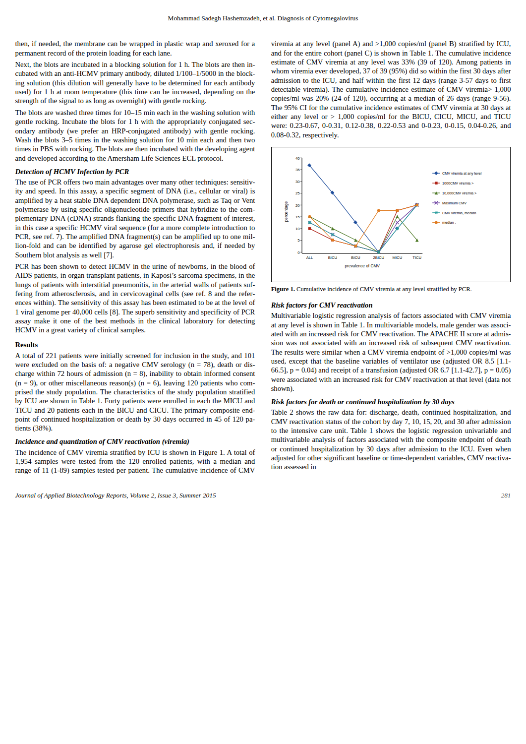Mohammad Sadegh Hashemzadeh, et al. Diagnosis of Cytomegalovirus
then, if needed, the membrane can be wrapped in plastic wrap and xeroxed for a permanent record of the protein loading for each lane.
Next, the blots are incubated in a blocking solution for 1 h. The blots are then incubated with an anti-HCMV primary antibody, diluted 1/100–1/5000 in the blocking solution (this dilution will generally have to be determined for each antibody used) for 1 h at room temperature (this time can be increased, depending on the strength of the signal to as long as overnight) with gentle rocking.
The blots are washed three times for 10–15 min each in the washing solution with gentle rocking. Incubate the blots for 1 h with the appropriately conjugated secondary antibody (we prefer an HRP-conjugated antibody) with gentle rocking. Wash the blots 3–5 times in the washing solution for 10 min each and then two times in PBS with rocking. The blots are then incubated with the developing agent and developed according to the Amersham Life Sciences ECL protocol.
Detection of HCMV Infection by PCR
The use of PCR offers two main advantages over many other techniques: sensitivity and speed. In this assay, a specific segment of DNA (i.e., cellular or viral) is amplified by a heat stable DNA dependent DNA polymerase, such as Taq or Vent polymerase by using specific oligonucleotide primers that hybridize to the complementary DNA (cDNA) strands flanking the specific DNA fragment of interest, in this case a specific HCMV viral sequence (for a more complete introduction to PCR, see ref. 7). The amplified DNA fragment(s) can be amplified up to one million-fold and can be identified by agarose gel electrophoresis and, if needed by Southern blot analysis as well [7].
PCR has been shown to detect HCMV in the urine of newborns, in the blood of AIDS patients, in organ transplant patients, in Kaposi’s sarcoma specimens, in the lungs of patients with interstitial pneumonitis, in the arterial walls of patients suffering from atherosclerosis, and in cervicovaginal cells (see ref. 8 and the references within). The sensitivity of this assay has been estimated to be at the level of 1 viral genome per 40,000 cells [8]. The superb sensitivity and specificity of PCR assay make it one of the best methods in the clinical laboratory for detecting HCMV in a great variety of clinical samples.
Results
A total of 221 patients were initially screened for inclusion in the study, and 101 were excluded on the basis of: a negative CMV serology (n = 78), death or discharge within 72 hours of admission (n = 8), inability to obtain informed consent (n = 9), or other miscellaneous reason(s) (n = 6), leaving 120 patients who comprised the study population. The characteristics of the study population stratified by ICU are shown in Table 1. Forty patients were enrolled in each the MICU and TICU and 20 patients each in the BICU and CICU. The primary composite endpoint of continued hospitalization or death by 30 days occurred in 45 of 120 patients (38%).
Incidence and quantization of CMV reactivation (viremia)
The incidence of CMV viremia stratified by ICU is shown in Figure 1. A total of 1,954 samples were tested from the 120 enrolled patients, with a median and range of 11 (1-89) samples tested per patient. The cumulative incidence of CMV viremia at any level (panel A) and >1,000 copies/ml (panel B) stratified by ICU, and for the entire cohort (panel C) is shown in Table 1. The cumulative incidence estimate of CMV viremia at any level was 33% (39 of 120). Among patients in whom viremia ever developed, 37 of 39 (95%) did so within the first 30 days after admission to the ICU, and half within the first 12 days (range 3-57 days to first detectable viremia). The cumulative incidence estimate of CMV viremia> 1,000 copies/ml was 20% (24 of 120), occurring at a median of 26 days (range 9-56). The 95% CI for the cumulative incidence estimates of CMV viremia at 30 days at either any level or > 1,000 copies/ml for the BICU, CICU, MICU, and TICU were: 0.23-0.67, 0-0.31, 0.12-0.38, 0.22-0.53 and 0-0.23, 0-0.15, 0.04-0.26, and 0.08-0.32, respectively.
40 35 30 25 20 15 10 5 0 percentage ALL BICU BICU 2BICU MICU TICU prevalence of CMV CMV viremia at any level 1000CMV viremia > 10,000CMV viremia > Maximum CMV CMV viremia, median median ,
Figure 1. Cumulative incidence of CMV viremia at any level stratified by PCR.
Risk factors for CMV reactivation
Multivariable logistic regression analysis of factors associated with CMV viremia at any level is shown in Table 1. In multivariable models, male gender was associated with an increased risk for CMV reactivation. The APACHE II score at admission was not associated with an increased risk of subsequent CMV reactivation. The results were similar when a CMV viremia endpoint of >1,000 copies/ml was used, except that the baseline variables of ventilator use (adjusted OR 8.5 [1.1-66.5], p = 0.04) and receipt of a transfusion (adjusted OR 6.7 [1.1-42.7], p = 0.05) were associated with an increased risk for CMV reactivation at that level (data not shown).
Risk factors for death or continued hospitalization by 30 days
Table 2 shows the raw data for: discharge, death, continued hospitalization, and CMV reactivation status of the cohort by day 7, 10, 15, 20, and 30 after admission to the intensive care unit. Table 1 shows the logistic regression univariable and multivariable analysis of factors associated with the composite endpoint of death or continued hospitalization by 30 days after admission to the ICU. Even when adjusted for other significant baseline or time-dependent variables, CMV reactivation assessed in
Journal of Applied Biotechnology Reports, Volume 2, Issue 3, Summer 2015 281